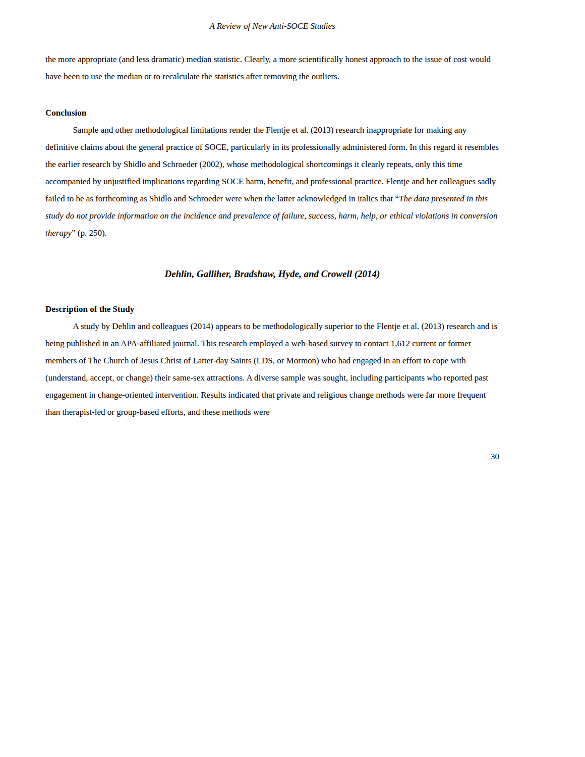A Review of New Anti-SOCE Studies
the more appropriate (and less dramatic) median statistic. Clearly, a more scientifically honest approach to the issue of cost would have been to use the median or to recalculate the statistics after removing the outliers.
Conclusion
Sample and other methodological limitations render the Flentje et al. (2013) research inappropriate for making any definitive claims about the general practice of SOCE, particularly in its professionally administered form. In this regard it resembles the earlier research by Shidlo and Schroeder (2002), whose methodological shortcomings it clearly repeats, only this time accompanied by unjustified implications regarding SOCE harm, benefit, and professional practice. Flentje and her colleagues sadly failed to be as forthcoming as Shidlo and Schroeder were when the latter acknowledged in italics that “The data presented in this study do not provide information on the incidence and prevalence of failure, success, harm, help, or ethical violations in conversion therapy” (p. 250).
Dehlin, Galliher, Bradshaw, Hyde, and Crowell (2014)
Description of the Study
A study by Dehlin and colleagues (2014) appears to be methodologically superior to the Flentje et al. (2013) research and is being published in an APA-affiliated journal. This research employed a web-based survey to contact 1,612 current or former members of The Church of Jesus Christ of Latter-day Saints (LDS, or Mormon) who had engaged in an effort to cope with (understand, accept, or change) their same-sex attractions. A diverse sample was sought, including participants who reported past engagement in change-oriented intervention. Results indicated that private and religious change methods were far more frequent than therapist-led or group-based efforts, and these methods were
30